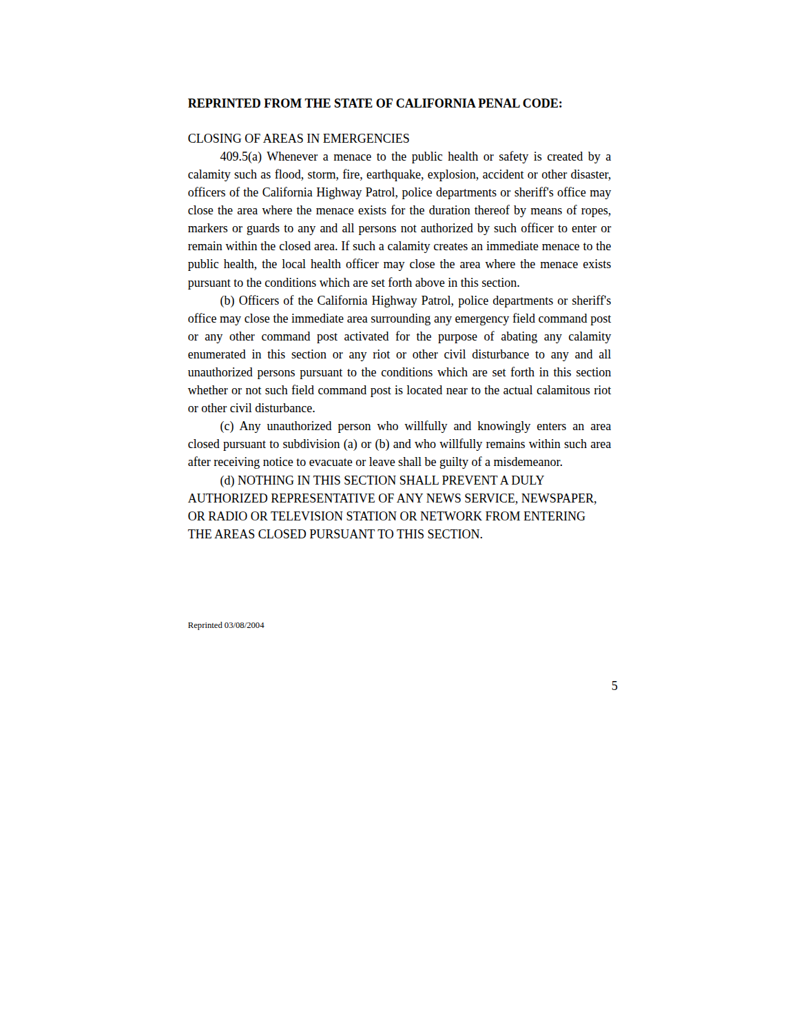REPRINTED FROM THE STATE OF CALIFORNIA PENAL CODE:
CLOSING OF AREAS IN EMERGENCIES
409.5(a) Whenever a menace to the public health or safety is created by a calamity such as flood, storm, fire, earthquake, explosion, accident or other disaster, officers of the California Highway Patrol, police departments or sheriff's office may close the area where the menace exists for the duration thereof by means of ropes, markers or guards to any and all persons not authorized by such officer to enter or remain within the closed area. If such a calamity creates an immediate menace to the public health, the local health officer may close the area where the menace exists pursuant to the conditions which are set forth above in this section.
(b) Officers of the California Highway Patrol, police departments or sheriff's office may close the immediate area surrounding any emergency field command post or any other command post activated for the purpose of abating any calamity enumerated in this section or any riot or other civil disturbance to any and all unauthorized persons pursuant to the conditions which are set forth in this section whether or not such field command post is located near to the actual calamitous riot or other civil disturbance.
(c) Any unauthorized person who willfully and knowingly enters an area closed pursuant to subdivision (a) or (b) and who willfully remains within such area after receiving notice to evacuate or leave shall be guilty of a misdemeanor.
(d) NOTHING IN THIS SECTION SHALL PREVENT A DULY AUTHORIZED REPRESENTATIVE OF ANY NEWS SERVICE, NEWSPAPER, OR RADIO OR TELEVISION STATION OR NETWORK FROM ENTERING THE AREAS CLOSED PURSUANT TO THIS SECTION.
Reprinted 03/08/2004
5